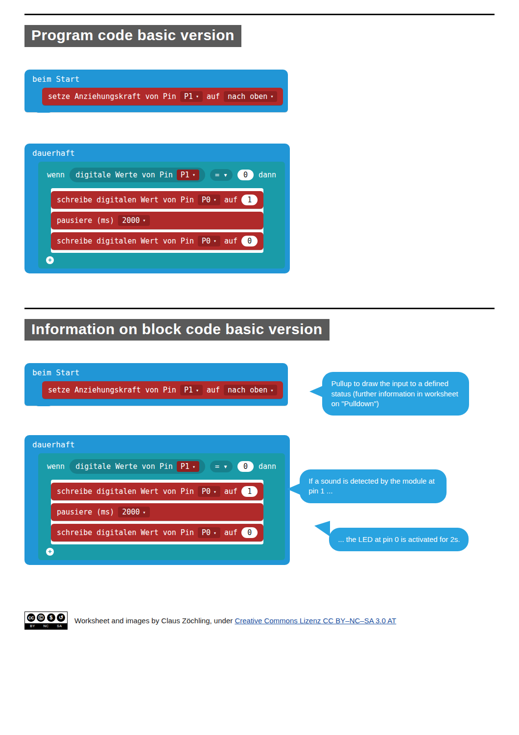Program code basic version
beim Start
setze Anziehungskraft von Pin P1 ▾ auf nach oben ▾
dauerhaft
wenn digitale Werte von Pin P1 ▾ =▾ 0 dann
schreibe digitalen Wert von Pin P0 ▾ auf 1
pausiere (ms) 2000 ▾
schreibe digitalen Wert von Pin P0 ▾ auf 0
+
Information on block code basic version
beim Start
setze Anziehungskraft von Pin P1 ▾ auf nach oben ▾
Pullup to draw the input to a defined status (further information in worksheet on "Pulldown")
dauerhaft
wenn digitale Werte von Pin P1 ▾ =▾ 0 dann
schreibe digitalen Wert von Pin P0 ▾ auf 1
pausiere (ms) 2000 ▾
schreibe digitalen Wert von Pin P0 ▾ auf 0
+
If a sound is detected by the module at pin 1 ...
... the LED at pin 0 is activated for 2s.
ccⒸ$↺
BY NC SA
Worksheet and images by Claus Zöchling, under Creative Commons Lizenz CC BY–NC–SA 3.0 AT